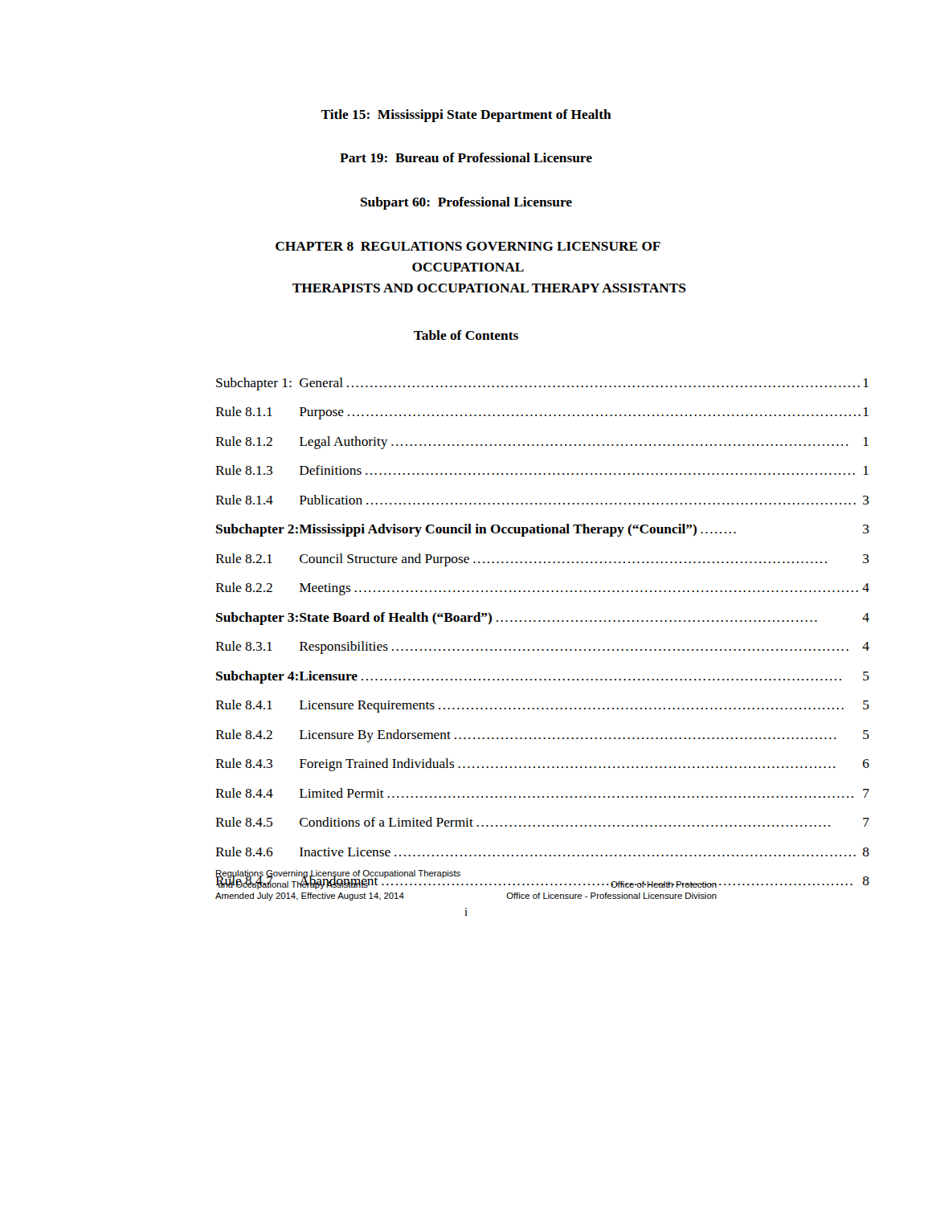Title 15: Mississippi State Department of Health
Part 19: Bureau of Professional Licensure
Subpart 60: Professional Licensure
CHAPTER 8 REGULATIONS GOVERNING LICENSURE OF OCCUPATIONAL THERAPISTS AND OCCUPATIONAL THERAPY ASSISTANTS
Table of Contents
| Subchapter 1: | General .............................................................................................................. | 1 |
| Rule 8.1.1 | Purpose .............................................................................................................. | 1 |
| Rule 8.1.2 | Legal Authority .................................................................................................. | 1 |
| Rule 8.1.3 | Definitions ......................................................................................................... | 1 |
| Rule 8.1.4 | Publication ......................................................................................................... | 3 |
| Subchapter 2: | Mississippi Advisory Council in Occupational Therapy (“Council”) ........ | 3 |
| Rule 8.2.1 | Council Structure and Purpose ............................................................................ | 3 |
| Rule 8.2.2 | Meetings ............................................................................................................ | 4 |
| Subchapter 3: | State Board of Health (“Board”) ..................................................................... | 4 |
| Rule 8.3.1 | Responsibilities .................................................................................................. | 4 |
| Subchapter 4: | Licensure ....................................................................................................... | 5 |
| Rule 8.4.1 | Licensure Requirements ....................................................................................... | 5 |
| Rule 8.4.2 | Licensure By Endorsement .................................................................................. | 5 |
| Rule 8.4.3 | Foreign Trained Individuals ................................................................................. | 6 |
| Rule 8.4.4 | Limited Permit .................................................................................................... | 7 |
| Rule 8.4.5 | Conditions of a Limited Permit ............................................................................ | 7 |
| Rule 8.4.6 | Inactive License ................................................................................................... | 8 |
| Rule 8.4.7 | Abandonment ..................................................................................................... | 8 |
| Regulations Governing Licensure of Occupational Therapists | |
| and Occupational Therapy Assistants | Office of Health Protection |
| Amended July 2014, Effective August 14, 2014 | Office of Licensure - Professional Licensure Division |
i